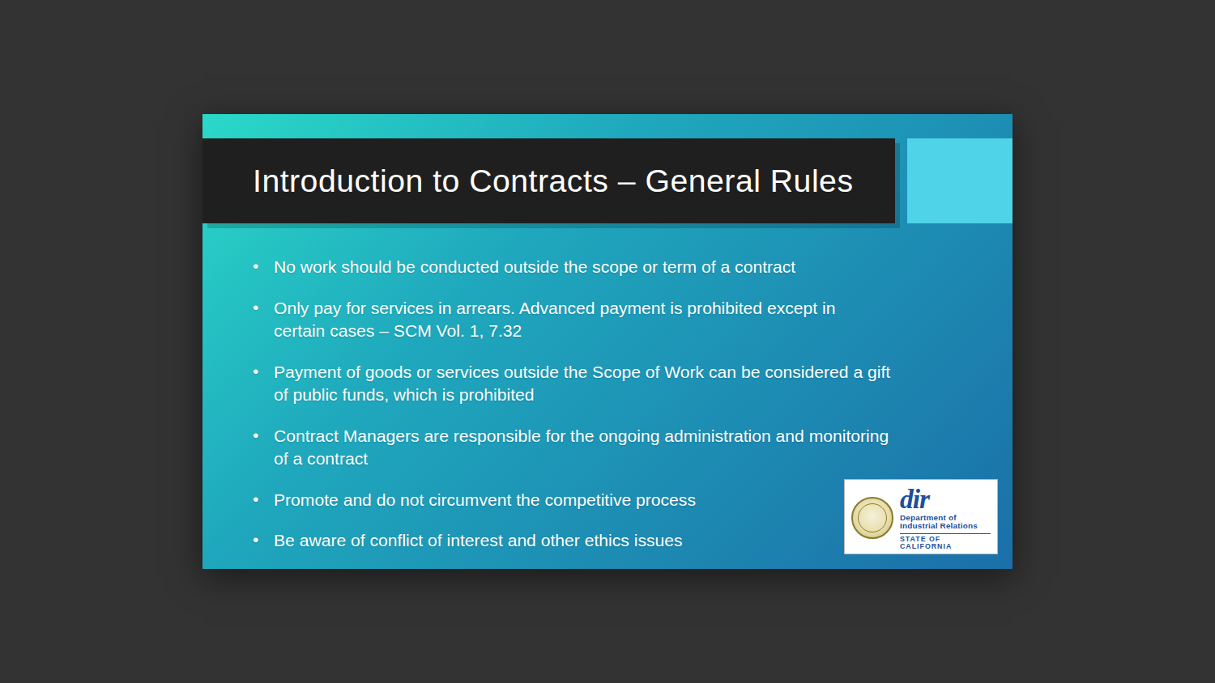Introduction to Contracts – General Rules
No work should be conducted outside the scope or term of a contract
Only pay for services in arrears. Advanced payment is prohibited except in certain cases – SCM Vol. 1, 7.32
Payment of goods or services outside the Scope of Work can be considered a gift of public funds, which is prohibited
Contract Managers are responsible for the ongoing administration and monitoring of a contract
Promote and do not circumvent the competitive process
Be aware of conflict of interest and other ethics issues
Small Business and Disabled Veteran Business Enterprise goals
dir Department of
Industrial Relations STATE OF CALIFORNIA